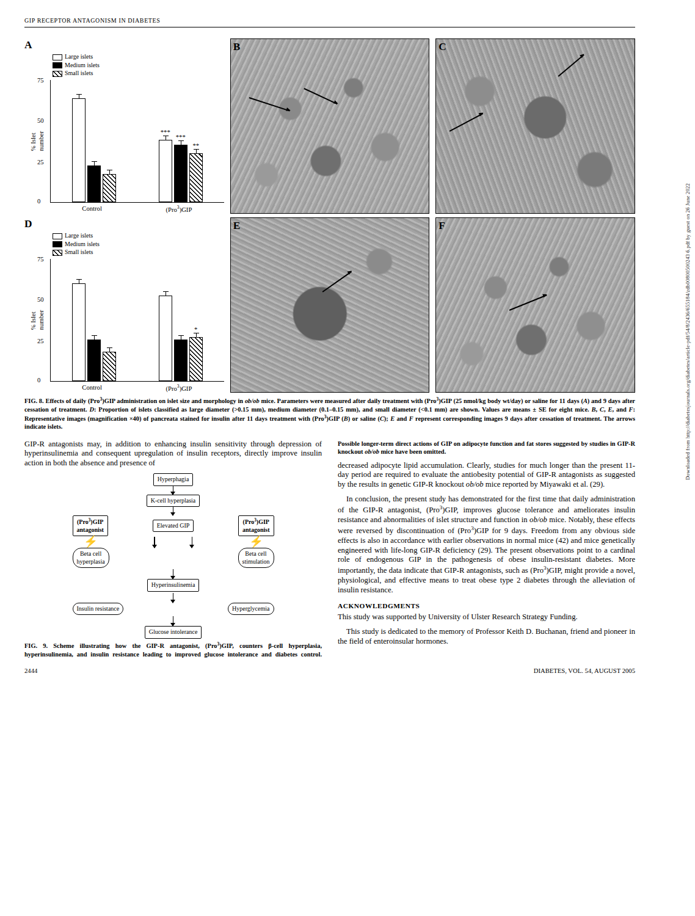GIP receptor antagonism in diabetes
Downloaded from http://diabetesjournals.org/diabetes/article-pdf/54/8/2436/655184/zdb00800500243 6.pdf by guest on 26 June 2022
A
Large islets
Medium islets
Small islets
% Islet
number 75 50 25 0
***
***
**
Control(Pro3)GIP
B
C
D
Large islets
Medium islets
Small islets
% Islet
number 75 50 25 0
*
Control(Pro3)GIP
E
F
FIG. 8. Effects of daily (Pro3)GIP administration on islet size and morphology in ob/ob mice. Parameters were measured after daily treatment with (Pro3)GIP (25 nmol/kg body wt/day) or saline for 11 days (A) and 9 days after cessation of treatment. D: Proportion of islets classified as large diameter (>0.15 mm), medium diameter (0.1–0.15 mm), and small diameter (<0.1 mm) are shown. Values are means ± SE for eight mice. B, C, E, and F: Representative images (magnification ×40) of pancreata stained for insulin after 11 days treatment with (Pro3)GIP (B) or saline (C); E and F represent corresponding images 9 days after cessation of treatment. The arrows indicate islets.
GIP-R antagonists may, in addition to enhancing insulin sensitivity through depression of hyperinsulinemia and consequent upregulation of insulin receptors, directly improve insulin action in both the absence and presence of
Hyperphagia
K-cell hyperplasia
(Pro3)GIP
antagonist Elevated GIP (Pro3)GIP
antagonist
⚡ ⚡
Beta cell
hyperplasia Beta cell
stimulation
Hyperinsulinemia
Insulin resistance Hyperglycemia
Glucose intolerance
FIG. 9. Scheme illustrating how the GIP-R antagonist, (Pro3)GIP, counters β-cell hyperplasia, hyperinsulinemia, and insulin resistance leading to improved glucose intolerance and diabetes control. Possible longer-term direct actions of GIP on adipocyte function and fat stores suggested by studies in GIP-R knockout ob/ob mice have been omitted.
decreased adipocyte lipid accumulation. Clearly, studies for much longer than the present 11-day period are required to evaluate the antiobesity potential of GIP-R antagonists as suggested by the results in genetic GIP-R knockout ob/ob mice reported by Miyawaki et al. (29).
In conclusion, the present study has demonstrated for the first time that daily administration of the GIP-R antagonist, (Pro3)GIP, improves glucose tolerance and ameliorates insulin resistance and abnormalities of islet structure and function in ob/ob mice. Notably, these effects were reversed by discontinuation of (Pro3)GIP for 9 days. Freedom from any obvious side effects is also in accordance with earlier observations in normal mice (42) and mice genetically engineered with life-long GIP-R deficiency (29). The present observations point to a cardinal role of endogenous GIP in the pathogenesis of obese insulin-resistant diabetes. More importantly, the data indicate that GIP-R antagonists, such as (Pro3)GIP, might provide a novel, physiological, and effective means to treat obese type 2 diabetes through the alleviation of insulin resistance.
Acknowledgments
This study was supported by University of Ulster Research Strategy Funding.
This study is dedicated to the memory of Professor Keith D. Buchanan, friend and pioneer in the field of enteroinsular hormones.
2444 DIABETES, VOL. 54, AUGUST 2005